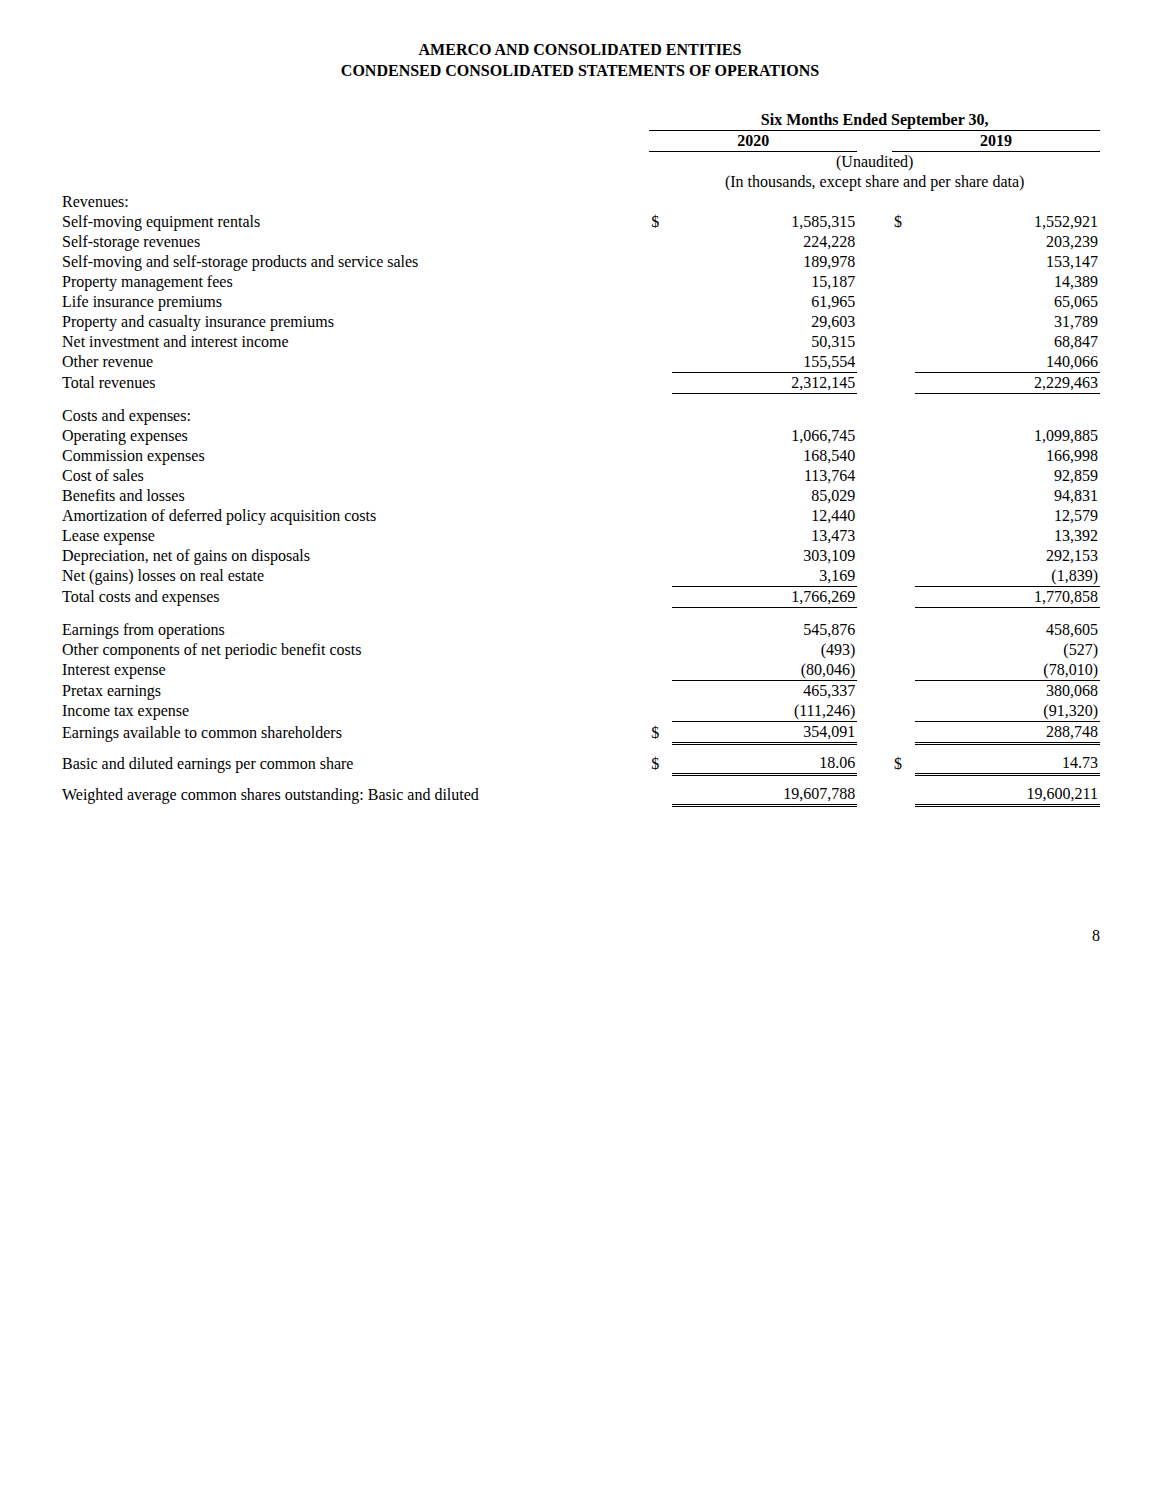AMERCO AND CONSOLIDATED ENTITIES
CONDENSED CONSOLIDATED STATEMENTS OF OPERATIONS
| | | Six Months Ended September 30, |
| | | 2020 | | 2019 |
| | | (Unaudited) |
| | | (In thousands, except share and per share data) |
| Revenues: | | | | | | |
| Self-moving equipment rentals | | $ | 1,585,315 | | $ | 1,552,921 |
| Self-storage revenues | | | 224,228 | | | 203,239 |
| Self-moving and self-storage products and service sales | | | 189,978 | | | 153,147 |
| Property management fees | | | 15,187 | | | 14,389 |
| Life insurance premiums | | | 61,965 | | | 65,065 |
| Property and casualty insurance premiums | | | 29,603 | | | 31,789 |
| Net investment and interest income | | | 50,315 | | | 68,847 |
| Other revenue | | | 155,554 | | | 140,066 |
| Total revenues | | | 2,312,145 | | | 2,229,463 |
| Costs and expenses: | | | | | | |
| Operating expenses | | | 1,066,745 | | | 1,099,885 |
| Commission expenses | | | 168,540 | | | 166,998 |
| Cost of sales | | | 113,764 | | | 92,859 |
| Benefits and losses | | | 85,029 | | | 94,831 |
| Amortization of deferred policy acquisition costs | | | 12,440 | | | 12,579 |
| Lease expense | | | 13,473 | | | 13,392 |
| Depreciation, net of gains on disposals | | | 303,109 | | | 292,153 |
| Net (gains) losses on real estate | | | 3,169 | | | (1,839) |
| Total costs and expenses | | | 1,766,269 | | | 1,770,858 |
| Earnings from operations | | | 545,876 | | | 458,605 |
| Other components of net periodic benefit costs | | | (493) | | | (527) |
| Interest expense | | | (80,046) | | | (78,010) |
| Pretax earnings | | | 465,337 | | | 380,068 |
| Income tax expense | | | (111,246) | | | (91,320) |
| Earnings available to common shareholders | | $ | 354,091 | | | 288,748 |
| Basic and diluted earnings per common share | | $ | 18.06 | | $ | 14.73 |
| Weighted average common shares outstanding: Basic and diluted | | | 19,607,788 | | | 19,600,211 |
8